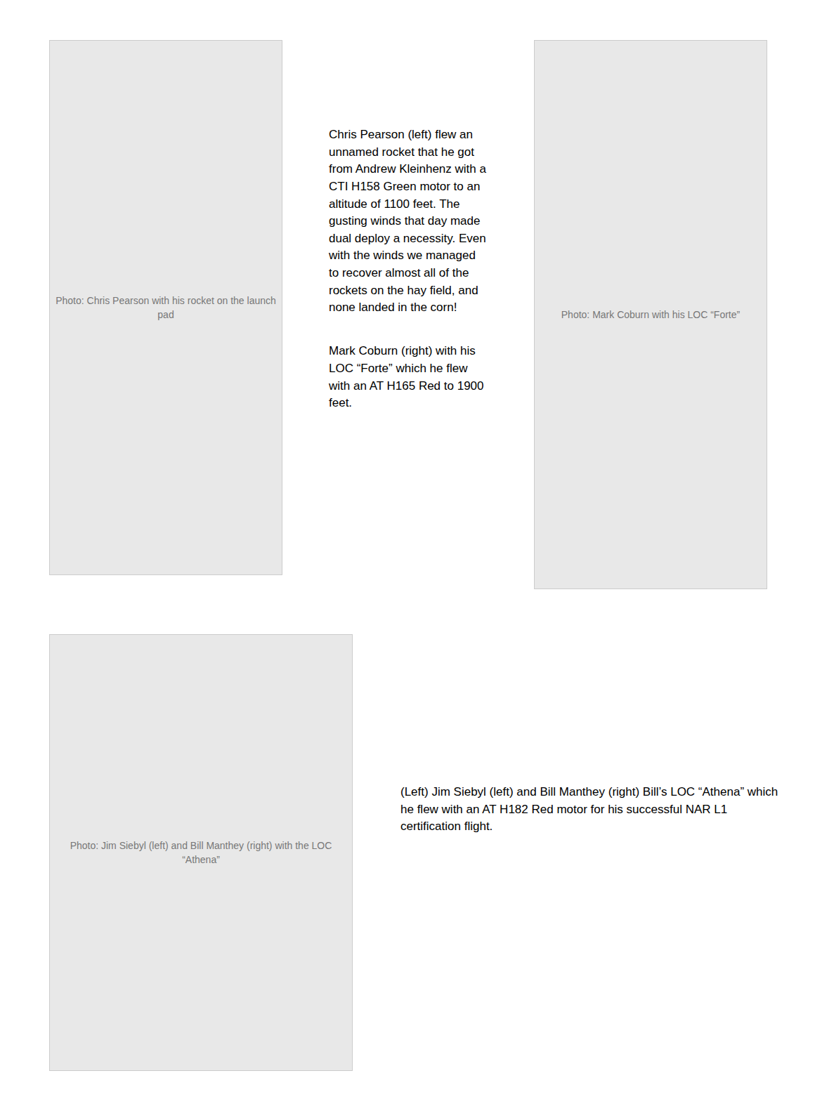Photo: Chris Pearson with his rocket on the launch pad
Chris Pearson (left) flew an unnamed rocket that he got from Andrew Kleinhenz with a CTI H158 Green motor to an altitude of 1100 feet. The gusting winds that day made dual deploy a necessity. Even with the winds we managed to recover almost all of the rockets on the hay field, and none landed in the corn!
Mark Coburn (right) with his LOC “Forte” which he flew with an AT H165 Red to 1900 feet.
Photo: Mark Coburn with his LOC “Forte”
Photo: Jim Siebyl (left) and Bill Manthey (right) with the LOC “Athena”
(Left) Jim Siebyl (left) and Bill Manthey (right) Bill’s LOC “Athena” which he flew with an AT H182 Red motor for his successful NAR L1 certification flight.